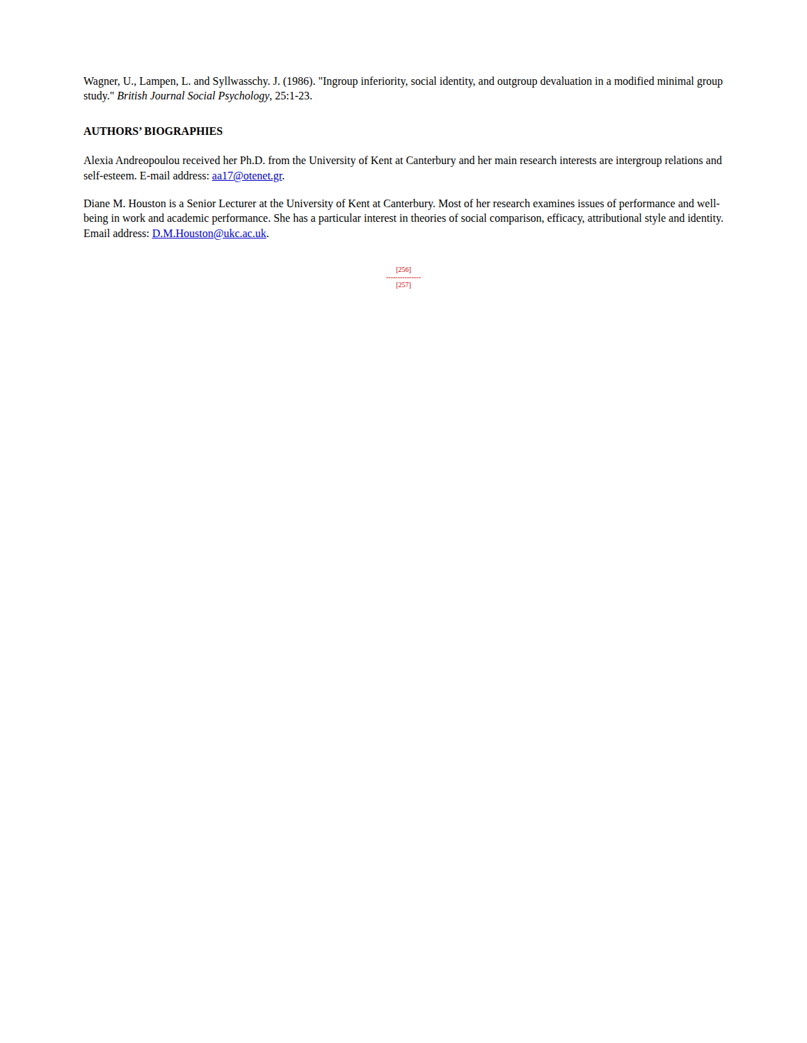Wagner, U., Lampen, L. and Syllwasschy. J. (1986). "Ingroup inferiority, social identity, and outgroup devaluation in a modified minimal group study." British Journal Social Psychology, 25:1-23.
AUTHORS’ BIOGRAPHIES
Alexia Andreopoulou received her Ph.D. from the University of Kent at Canterbury and her main research interests are intergroup relations and self-esteem. E-mail address: aa17@otenet.gr.
Diane M. Houston is a Senior Lecturer at the University of Kent at Canterbury. Most of her research examines issues of performance and well-being in work and academic performance. She has a particular interest in theories of social comparison, efficacy, attributional style and identity. Email address: D.M.Houston@ukc.ac.uk.
[256] --------------- [257]